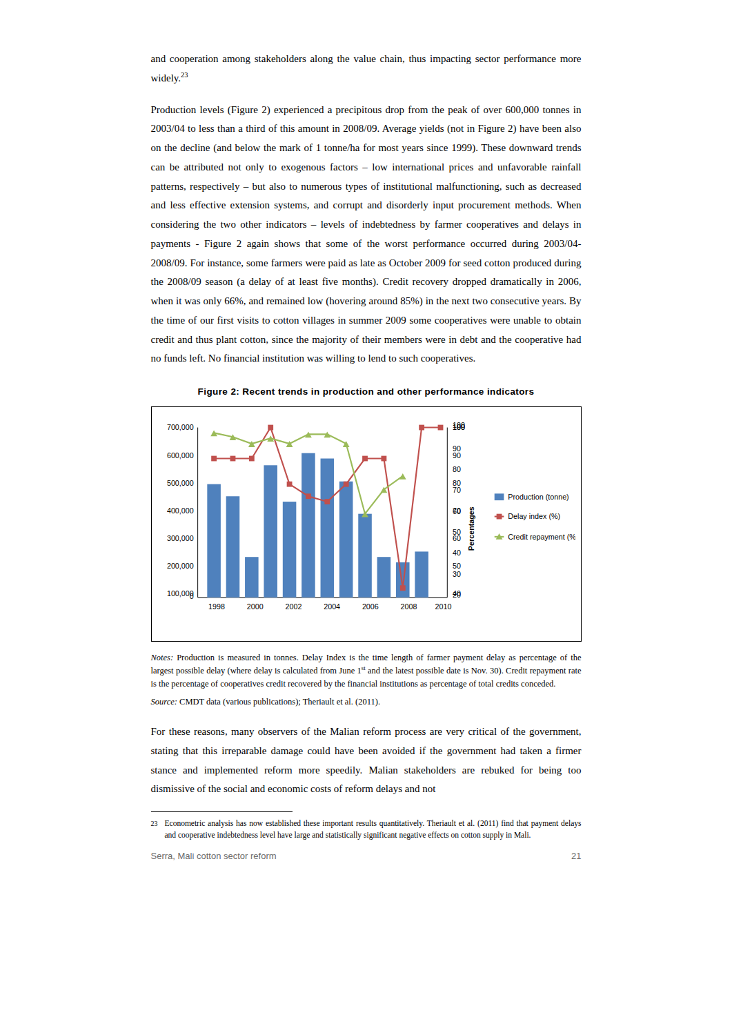and cooperation among stakeholders along the value chain, thus impacting sector performance more widely.23
Production levels (Figure 2) experienced a precipitous drop from the peak of over 600,000 tonnes in 2003/04 to less than a third of this amount in 2008/09. Average yields (not in Figure 2) have been also on the decline (and below the mark of 1 tonne/ha for most years since 1999). These downward trends can be attributed not only to exogenous factors – low international prices and unfavorable rainfall patterns, respectively – but also to numerous types of institutional malfunctioning, such as decreased and less effective extension systems, and corrupt and disorderly input procurement methods. When considering the two other indicators – levels of indebtedness by farmer cooperatives and delays in payments - Figure 2 again shows that some of the worst performance occurred during 2003/04-2008/09. For instance, some farmers were paid as late as October 2009 for seed cotton produced during the 2008/09 season (a delay of at least five months). Credit recovery dropped dramatically in 2006, when it was only 66%, and remained low (hovering around 85%) in the next two consecutive years. By the time of our first visits to cotton villages in summer 2009 some cooperatives were unable to obtain credit and thus plant cotton, since the majority of their members were in debt and the cooperative had no funds left. No financial institution was willing to lend to such cooperatives.
Figure 2: Recent trends in production and other performance indicators
700,000 600,000 500,000 400,000 300,000 200,000 100,000 0 0 100 90 80 70 60 50 40 30 100 100 1998 2000 2002 2004 2006 2008 2010 100 90 80 70 60 50 40 30 20 Percentages Production (tonne) Delay index (%) Credit repayment (%)
Notes: Production is measured in tonnes. Delay Index is the time length of farmer payment delay as percentage of the largest possible delay (where delay is calculated from June 1st and the latest possible date is Nov. 30). Credit repayment rate is the percentage of cooperatives credit recovered by the financial institutions as percentage of total credits conceded.
Source: CMDT data (various publications); Theriault et al. (2011).
For these reasons, many observers of the Malian reform process are very critical of the government, stating that this irreparable damage could have been avoided if the government had taken a firmer stance and implemented reform more speedily. Malian stakeholders are rebuked for being too dismissive of the social and economic costs of reform delays and not
23
Econometric analysis has now established these important results quantitatively. Theriault et al. (2011) find that payment delays and cooperative indebtedness level have large and statistically significant negative effects on cotton supply in Mali.
Serra, Mali cotton sector reform
21